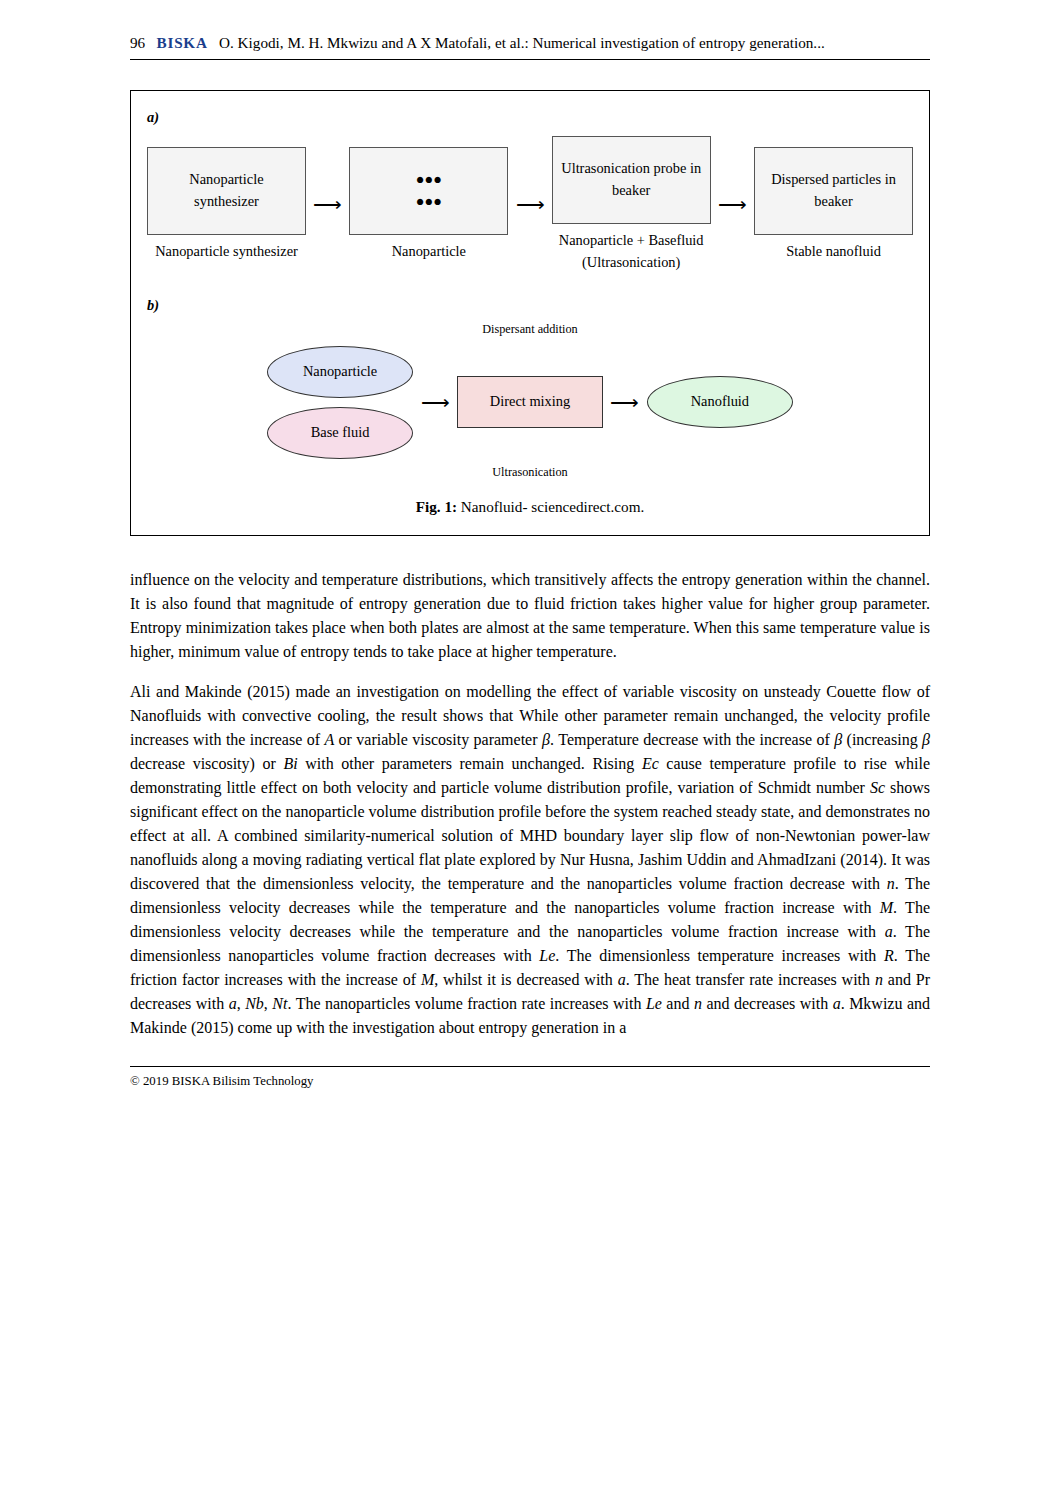96 BISKA O. Kigodi, M. H. Mkwizu and A X Matofali, et al.: Numerical investigation of entropy generation...
a)
Nanoparticle synthesizer
Nanoparticle synthesizer
⟶
●●●
●●●
Nanoparticle
⟶
Ultrasonication probe in beaker
Nanoparticle + Basefluid (Ultrasonication)
⟶
Dispersed particles in beaker
Stable nanofluid
b)
Dispersant addition
Nanoparticle
Base fluid
⟶
Direct mixing
⟶
Nanofluid
Ultrasonication
Fig. 1: Nanofluid- sciencedirect.com.
influence on the velocity and temperature distributions, which transitively affects the entropy generation within the channel. It is also found that magnitude of entropy generation due to fluid friction takes higher value for higher group parameter. Entropy minimization takes place when both plates are almost at the same temperature. When this same temperature value is higher, minimum value of entropy tends to take place at higher temperature.
Ali and Makinde (2015) made an investigation on modelling the effect of variable viscosity on unsteady Couette flow of Nanofluids with convective cooling, the result shows that While other parameter remain unchanged, the velocity profile increases with the increase of A or variable viscosity parameter β. Temperature decrease with the increase of β (increasing β decrease viscosity) or Bi with other parameters remain unchanged. Rising Ec cause temperature profile to rise while demonstrating little effect on both velocity and particle volume distribution profile, variation of Schmidt number Sc shows significant effect on the nanoparticle volume distribution profile before the system reached steady state, and demonstrates no effect at all. A combined similarity-numerical solution of MHD boundary layer slip flow of non-Newtonian power-law nanofluids along a moving radiating vertical flat plate explored by Nur Husna, Jashim Uddin and AhmadIzani (2014). It was discovered that the dimensionless velocity, the temperature and the nanoparticles volume fraction decrease with n. The dimensionless velocity decreases while the temperature and the nanoparticles volume fraction increase with M. The dimensionless velocity decreases while the temperature and the nanoparticles volume fraction increase with a. The dimensionless nanoparticles volume fraction decreases with Le. The dimensionless temperature increases with R. The friction factor increases with the increase of M, whilst it is decreased with a. The heat transfer rate increases with n and Pr decreases with a, Nb, Nt. The nanoparticles volume fraction rate increases with Le and n and decreases with a. Mkwizu and Makinde (2015) come up with the investigation about entropy generation in a
© 2019 BISKA Bilisim Technology